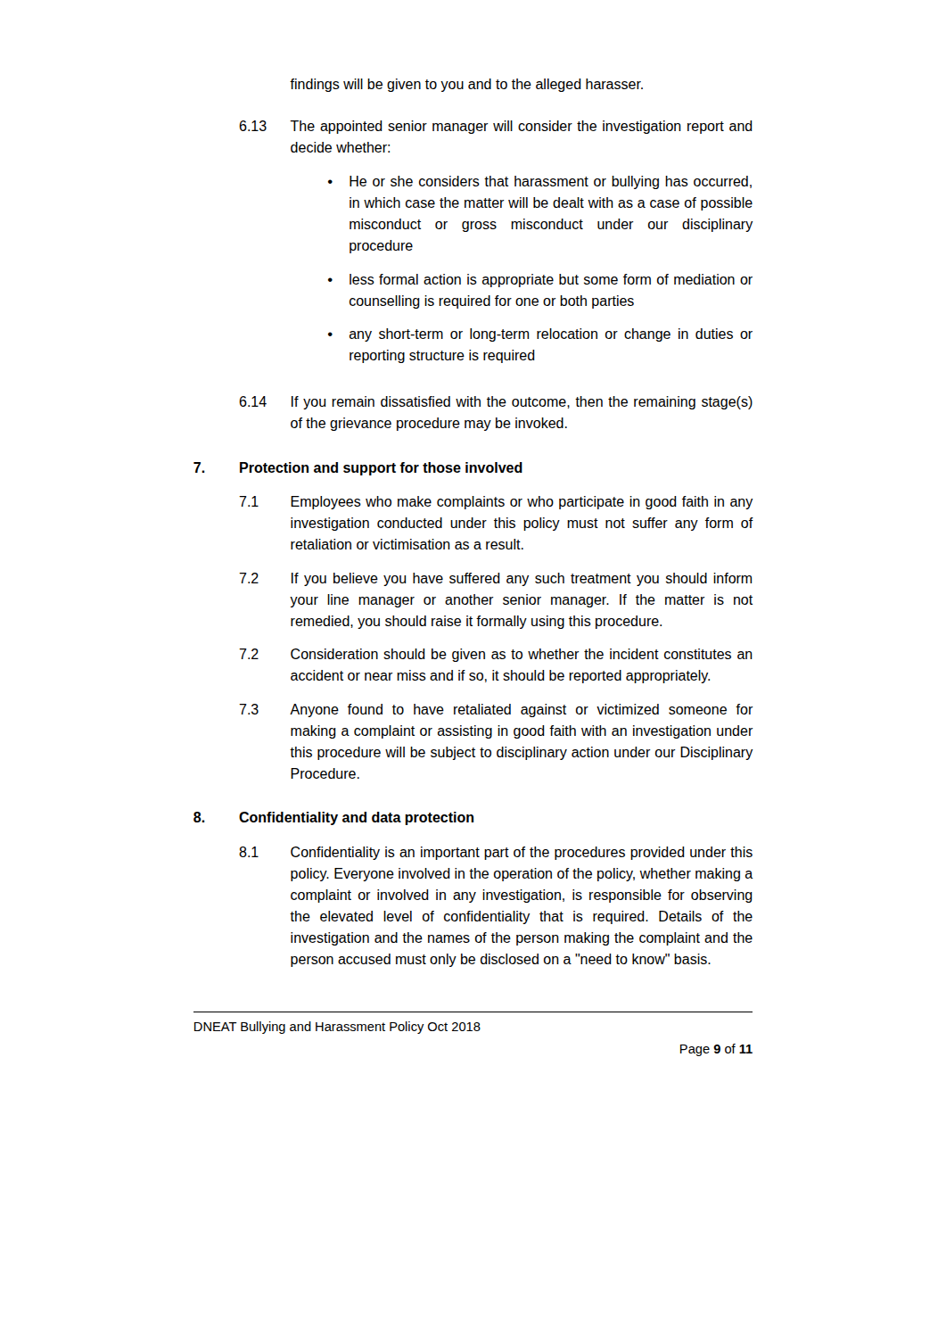findings will be given to you and to the alleged harasser.
6.13
The appointed senior manager will consider the investigation report and decide whether:
He or she considers that harassment or bullying has occurred, in which case the matter will be dealt with as a case of possible misconduct or gross misconduct under our disciplinary procedure
less formal action is appropriate but some form of mediation or counselling is required for one or both parties
any short-term or long-term relocation or change in duties or reporting structure is required
6.14
If you remain dissatisfied with the outcome, then the remaining stage(s) of the grievance procedure may be invoked.
7.
Protection and support for those involved
7.1
Employees who make complaints or who participate in good faith in any investigation conducted under this policy must not suffer any form of retaliation or victimisation as a result.
7.2
If you believe you have suffered any such treatment you should inform your line manager or another senior manager. If the matter is not remedied, you should raise it formally using this procedure.
7.2
Consideration should be given as to whether the incident constitutes an accident or near miss and if so, it should be reported appropriately.
7.3
Anyone found to have retaliated against or victimized someone for making a complaint or assisting in good faith with an investigation under this procedure will be subject to disciplinary action under our Disciplinary Procedure.
8.
Confidentiality and data protection
8.1
Confidentiality is an important part of the procedures provided under this policy. Everyone involved in the operation of the policy, whether making a complaint or involved in any investigation, is responsible for observing the elevated level of confidentiality that is required. Details of the investigation and the names of the person making the complaint and the person accused must only be disclosed on a "need to know" basis.
DNEAT Bullying and Harassment Policy Oct 2018
Page 9 of 11